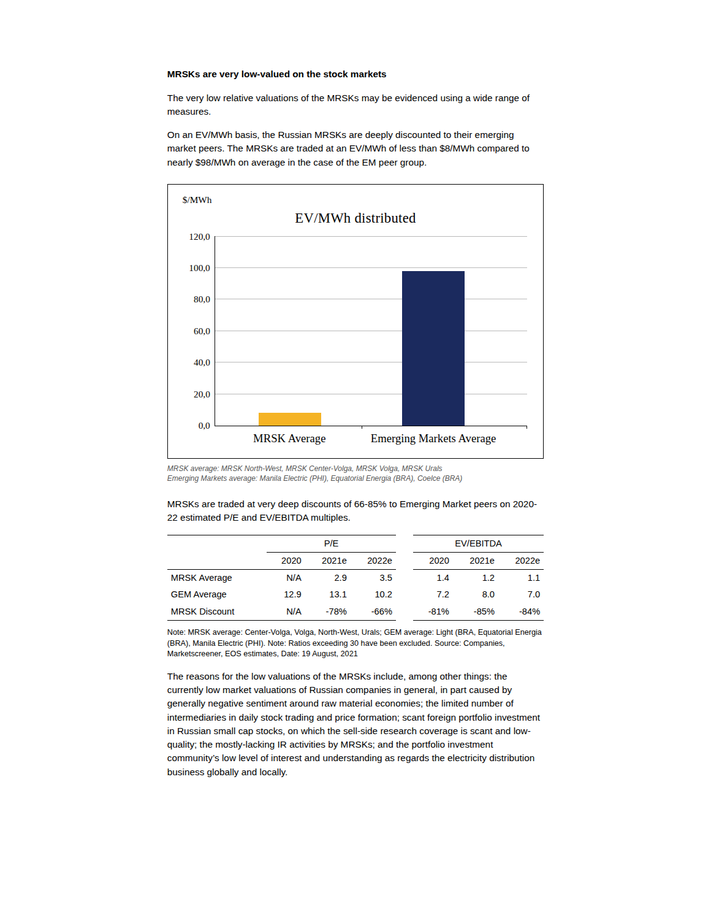MRSKs are very low-valued on the stock markets
The very low relative valuations of the MRSKs may be evidenced using a wide range of measures.
On an EV/MWh basis, the Russian MRSKs are deeply discounted to their emerging market peers. The MRSKs are traded at an EV/MWh of less than $8/MWh compared to nearly $98/MWh on average in the case of the EM peer group.
$/MWh
EV/MWh distributed
120,0
100,0
80,0
60,0
40,0
20,0
0,0
MRSK Average
Emerging Markets Average
MRSK average: MRSK North-West, MRSK Center-Volga, MRSK Volga, MRSK Urals
Emerging Markets average: Manila Electric (PHI), Equatorial Energia (BRA), Coelce (BRA)
MRSKs are traded at very deep discounts of 66-85% to Emerging Market peers on 2020-22 estimated P/E and EV/EBITDA multiples.
| | P/E | | EV/EBITDA |
| --- | --- | --- | --- |
| | 2020 | 2021e | 2022e | | 2020 | 2021e | 2022e |
| MRSK Average | N/A | 2.9 | 3.5 | | 1.4 | 1.2 | 1.1 |
| GEM Average | 12.9 | 13.1 | 10.2 | | 7.2 | 8.0 | 7.0 |
| MRSK Discount | N/A | -78% | -66% | | -81% | -85% | -84% |
Note: MRSK average: Center-Volga, Volga, North-West, Urals; GEM average: Light (BRA, Equatorial Energia (BRA), Manila Electric (PHI). Note: Ratios exceeding 30 have been excluded. Source: Companies, Marketscreener, EOS estimates, Date: 19 August, 2021
The reasons for the low valuations of the MRSKs include, among other things: the currently low market valuations of Russian companies in general, in part caused by generally negative sentiment around raw material economies; the limited number of intermediaries in daily stock trading and price formation; scant foreign portfolio investment in Russian small cap stocks, on which the sell-side research coverage is scant and low-quality; the mostly-lacking IR activities by MRSKs; and the portfolio investment community’s low level of interest and understanding as regards the electricity distribution business globally and locally.